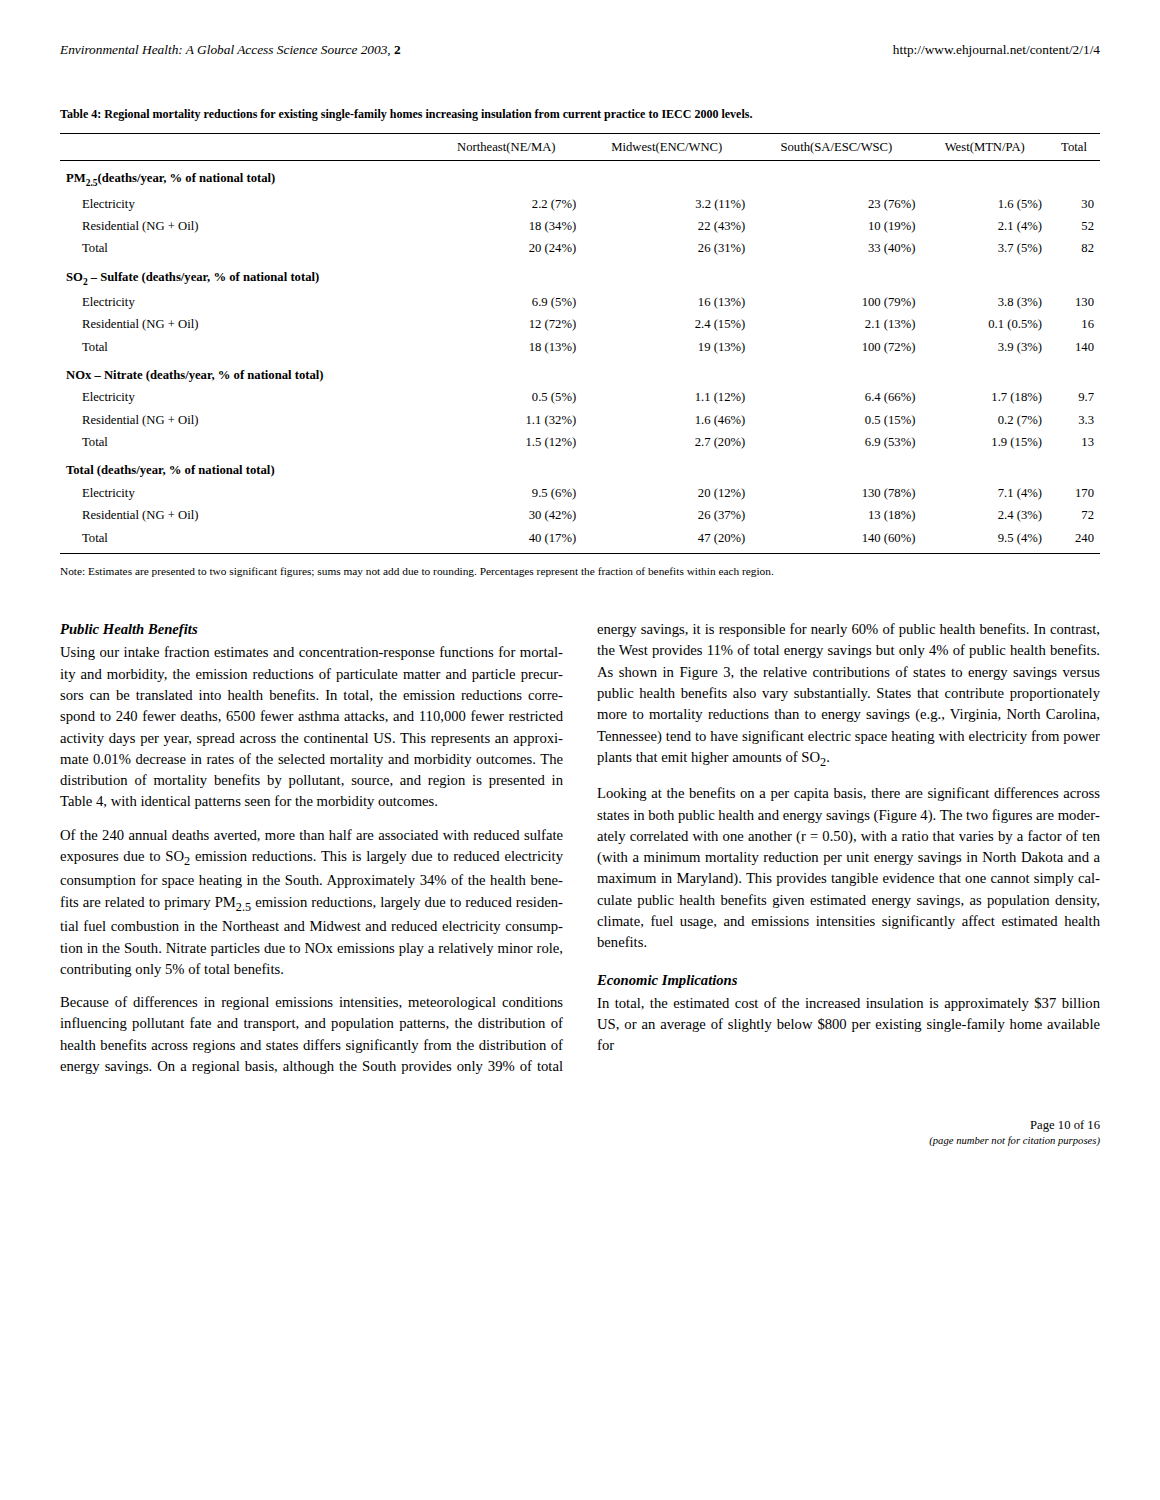Environmental Health: A Global Access Science Source 2003, 2
http://www.ehjournal.net/content/2/1/4
Table 4: Regional mortality reductions for existing single-family homes increasing insulation from current practice to IECC 2000 levels.
| | Northeast(NE/MA) | Midwest(ENC/WNC) | South(SA/ESC/WSC) | West(MTN/PA) | Total |
| --- | --- | --- | --- | --- | --- |
| PM 2.5 (deaths/year, % of national total) | | | | | |
| Electricity | 2.2 (7%) | 3.2 (11%) | 23 (76%) | 1.6 (5%) | 30 |
| Residential (NG + Oil) | 18 (34%) | 22 (43%) | 10 (19%) | 2.1 (4%) | 52 |
| Total | 20 (24%) | 26 (31%) | 33 (40%) | 3.7 (5%) | 82 |
| SO 2 – Sulfate (deaths/year, % of national total) | | | | | |
| Electricity | 6.9 (5%) | 16 (13%) | 100 (79%) | 3.8 (3%) | 130 |
| Residential (NG + Oil) | 12 (72%) | 2.4 (15%) | 2.1 (13%) | 0.1 (0.5%) | 16 |
| Total | 18 (13%) | 19 (13%) | 100 (72%) | 3.9 (3%) | 140 |
| NOx – Nitrate (deaths/year, % of national total) | | | | | |
| Electricity | 0.5 (5%) | 1.1 (12%) | 6.4 (66%) | 1.7 (18%) | 9.7 |
| Residential (NG + Oil) | 1.1 (32%) | 1.6 (46%) | 0.5 (15%) | 0.2 (7%) | 3.3 |
| Total | 1.5 (12%) | 2.7 (20%) | 6.9 (53%) | 1.9 (15%) | 13 |
| Total (deaths/year, % of national total) | | | | | |
| Electricity | 9.5 (6%) | 20 (12%) | 130 (78%) | 7.1 (4%) | 170 |
| Residential (NG + Oil) | 30 (42%) | 26 (37%) | 13 (18%) | 2.4 (3%) | 72 |
| Total | 40 (17%) | 47 (20%) | 140 (60%) | 9.5 (4%) | 240 |
Note: Estimates are presented to two significant figures; sums may not add due to rounding. Percentages represent the fraction of benefits within each region.
Public Health Benefits
Using our intake fraction estimates and concentration-response functions for mortality and morbidity, the emission reductions of particulate matter and particle precursors can be translated into health benefits. In total, the emission reductions correspond to 240 fewer deaths, 6500 fewer asthma attacks, and 110,000 fewer restricted activity days per year, spread across the continental US. This represents an approximate 0.01% decrease in rates of the selected mortality and morbidity outcomes. The distribution of mortality benefits by pollutant, source, and region is presented in Table 4, with identical patterns seen for the morbidity outcomes.
Of the 240 annual deaths averted, more than half are associated with reduced sulfate exposures due to SO2 emission reductions. This is largely due to reduced electricity consumption for space heating in the South. Approximately 34% of the health benefits are related to primary PM2.5 emission reductions, largely due to reduced residential fuel combustion in the Northeast and Midwest and reduced electricity consumption in the South. Nitrate particles due to NOx emissions play a relatively minor role, contributing only 5% of total benefits.
Because of differences in regional emissions intensities, meteorological conditions influencing pollutant fate and transport, and population patterns, the distribution of health benefits across regions and states differs significantly from the distribution of energy savings. On a regional basis, although the South provides only 39% of total energy savings, it is responsible for nearly 60% of public health benefits. In contrast, the West provides 11% of total energy savings but only 4% of public health benefits. As shown in Figure 3, the relative contributions of states to energy savings versus public health benefits also vary substantially. States that contribute proportionately more to mortality reductions than to energy savings (e.g., Virginia, North Carolina, Tennessee) tend to have significant electric space heating with electricity from power plants that emit higher amounts of SO2.
Looking at the benefits on a per capita basis, there are significant differences across states in both public health and energy savings (Figure 4). The two figures are moderately correlated with one another (r = 0.50), with a ratio that varies by a factor of ten (with a minimum mortality reduction per unit energy savings in North Dakota and a maximum in Maryland). This provides tangible evidence that one cannot simply calculate public health benefits given estimated energy savings, as population density, climate, fuel usage, and emissions intensities significantly affect estimated health benefits.
Economic Implications
In total, the estimated cost of the increased insulation is approximately $37 billion US, or an average of slightly below $800 per existing single-family home available for
Page 10 of 16
(page number not for citation purposes)